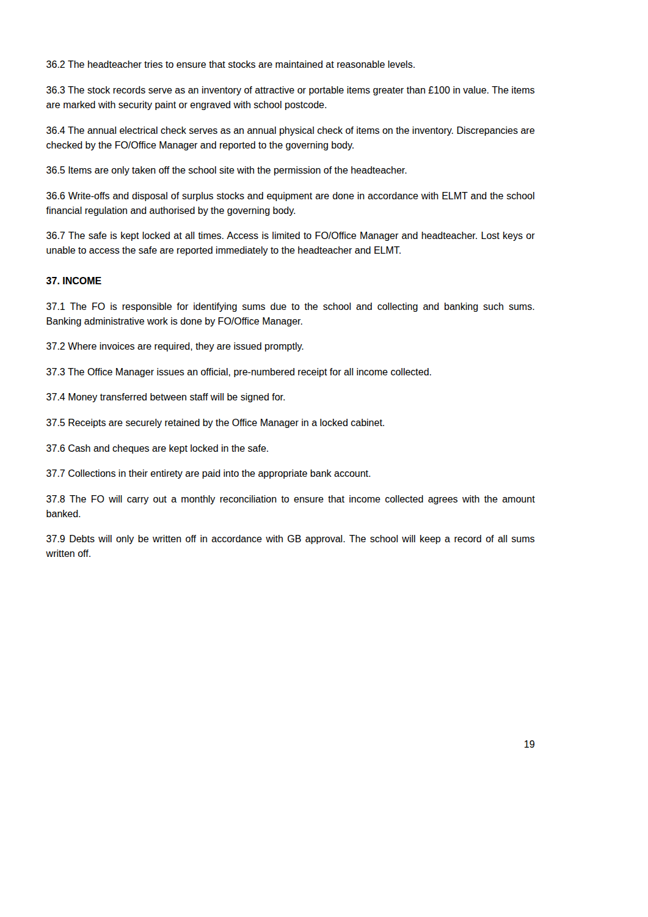36.2 The headteacher tries to ensure that stocks are maintained at reasonable levels.
36.3 The stock records serve as an inventory of attractive or portable items greater than £100 in value. The items are marked with security paint or engraved with school postcode.
36.4 The annual electrical check serves as an annual physical check of items on the inventory. Discrepancies are checked by the FO/Office Manager and reported to the governing body.
36.5 Items are only taken off the school site with the permission of the headteacher.
36.6 Write-offs and disposal of surplus stocks and equipment are done in accordance with ELMT and the school financial regulation and authorised by the governing body.
36.7 The safe is kept locked at all times. Access is limited to FO/Office Manager and headteacher. Lost keys or unable to access the safe are reported immediately to the headteacher and ELMT.
37. INCOME
37.1 The FO is responsible for identifying sums due to the school and collecting and banking such sums. Banking administrative work is done by FO/Office Manager.
37.2 Where invoices are required, they are issued promptly.
37.3 The Office Manager issues an official, pre-numbered receipt for all income collected.
37.4 Money transferred between staff will be signed for.
37.5 Receipts are securely retained by the Office Manager in a locked cabinet.
37.6 Cash and cheques are kept locked in the safe.
37.7 Collections in their entirety are paid into the appropriate bank account.
37.8 The FO will carry out a monthly reconciliation to ensure that income collected agrees with the amount banked.
37.9 Debts will only be written off in accordance with GB approval. The school will keep a record of all sums written off.
19